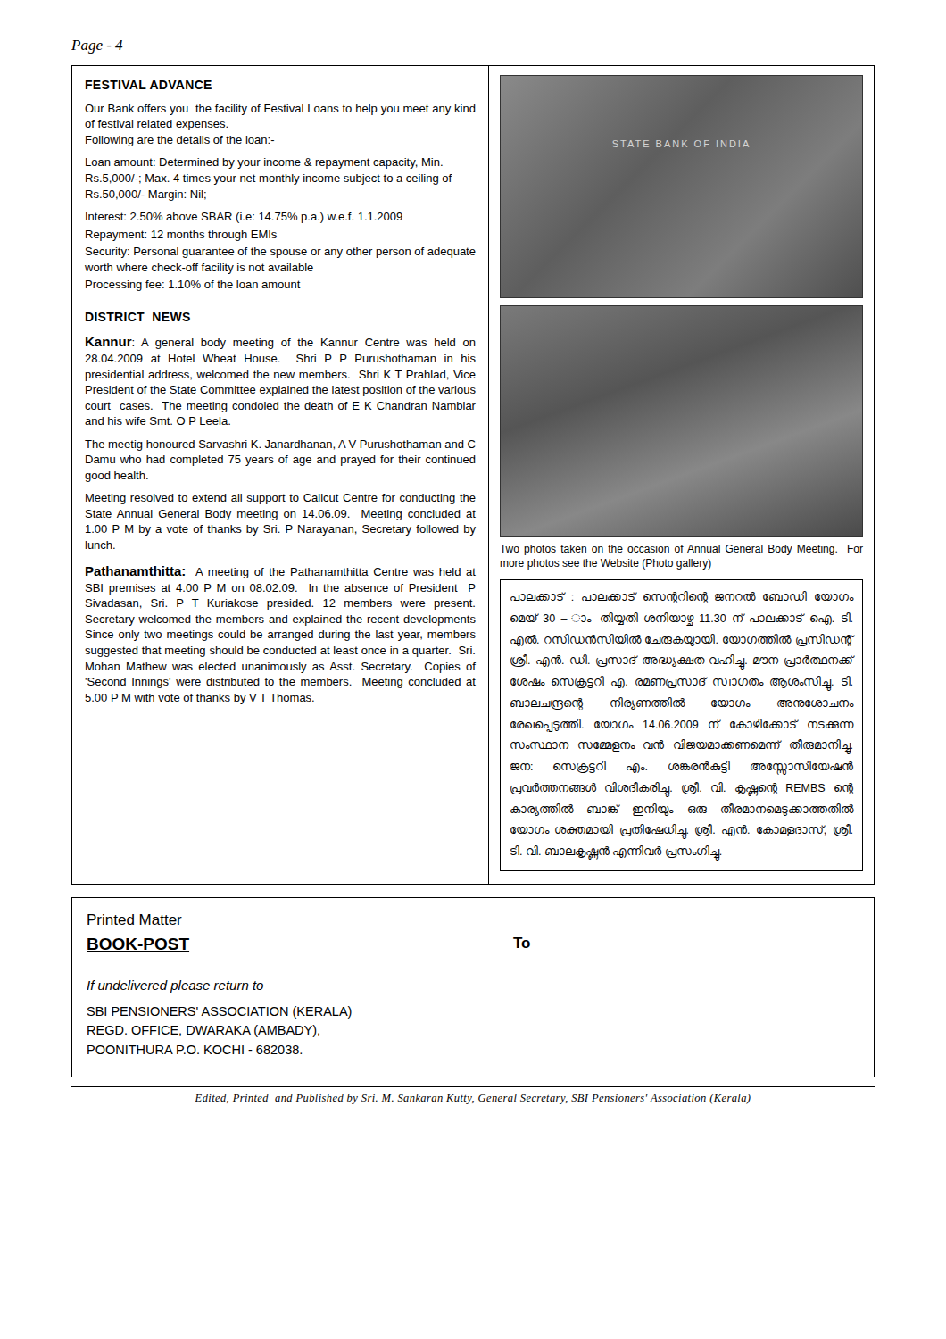Page - 4
FESTIVAL ADVANCE
Our Bank offers you the facility of Festival Loans to help you meet any kind of festival related expenses.
Following are the details of the loan:-
Loan amount: Determined by your income & repayment capacity, Min. Rs.5,000/-; Max. 4 times your net monthly income subject to a ceiling of Rs.50,000/- Margin: Nil;
Interest: 2.50% above SBAR (i.e: 14.75% p.a.) w.e.f. 1.1.2009
Repayment: 12 months through EMIs
Security: Personal guarantee of the spouse or any other person of adequate worth where check-off facility is not available
Processing fee: 1.10% of the loan amount
DISTRICT NEWS
Kannur: A general body meeting of the Kannur Centre was held on 28.04.2009 at Hotel Wheat House. Shri P P Purushothaman in his presidential address, welcomed the new members. Shri K T Prahlad, Vice President of the State Committee explained the latest position of the various court cases. The meeting condoled the death of E K Chandran Nambiar and his wife Smt. O P Leela.
The meetig honoured Sarvashri K. Janardhanan, A V Purushothaman and C Damu who had completed 75 years of age and prayed for their continued good health.
Meeting resolved to extend all support to Calicut Centre for conducting the State Annual General Body meeting on 14.06.09. Meeting concluded at 1.00 P M by a vote of thanks by Sri. P Narayanan, Secretary followed by lunch.
Pathanamthitta: A meeting of the Pathanamthitta Centre was held at SBI premises at 4.00 P M on 08.02.09. In the absence of President P Sivadasan, Sri. P T Kuriakose presided. 12 members were present. Secretary welcomed the members and explained the recent developments Since only two meetings could be arranged during the last year, members suggested that meeting should be conducted at least once in a quarter. Sri. Mohan Mathew was elected unanimously as Asst. Secretary. Copies of 'Second Innings' were distributed to the members. Meeting concluded at 5.00 P M with vote of thanks by V T Thomas.
STATE BANK OF INDIA
Two photos taken on the occasion of Annual General Body Meeting. For more photos see the Website (Photo gallery)
പാലക്കാട് : പാലക്കാട് സെന്ററിന്റെ ജനറൽ ബോഡി യോഗം മെയ് 30 – ാം തിയ്യതി ശനിയാഴ്ച 11.30 ന് പാലക്കാട് ഐ. ടി. എൽ. റസിഡൻസിയിൽ ചേരുകയുായി. യോഗത്തിൽ പ്രസിഡന്റ് ശ്രീ. എൻ. ഡി. പ്രസാദ് അദ്ധ്യക്ഷത വഹിച്ചു. മൗന പ്രാർത്ഥനക്ക് ശേഷം സെക്രട്ടറി എ. രമണപ്രസാദ് സ്വാഗതം ആശംസിച്ചു. ടി. ബാലചന്ദ്രന്റെ നിര്യണത്തിൽ യോഗം അനുശോചനം രേഖപ്പെടുത്തി. യോഗം 14.06.2009 ന് കോഴിക്കോട് നടക്കുന്ന സംസ്ഥാന സമ്മേളനം വൻ വിജയമാക്കണമെന്ന് തീരുമാനിച്ചു. ജന: സെക്രട്ടറി എം. ശങ്കരൻകുട്ടി അസ്സോസിയേഷൻ പ്രവർത്തനങ്ങൾ വിശദീകരിച്ചു. ശ്രീ. വി. കൃഷ്ണന്റെ REMBS ന്റെ കാര്യത്തിൽ ബാങ്ക് ഇനിയും ഒരു തീരമാനമെടുക്കാത്തതിൽ യോഗം ശക്തമായി പ്രതിഷേധിച്ചു. ശ്രീ. എൻ. കോമളദാസ്, ശ്രീ. ടി. വി. ബാലകൃഷ്ണൻ എന്നിവർ പ്രസംഗിച്ചു.
Printed Matter
BOOK-POST To
If undelivered please return to
SBI PENSIONERS' ASSOCIATION (KERALA)
REGD. OFFICE, DWARAKA (AMBADY),
POONITHURA P.O. KOCHI - 682038.
Edited, Printed and Published by Sri. M. Sankaran Kutty, General Secretary, SBI Pensioners' Association (Kerala)